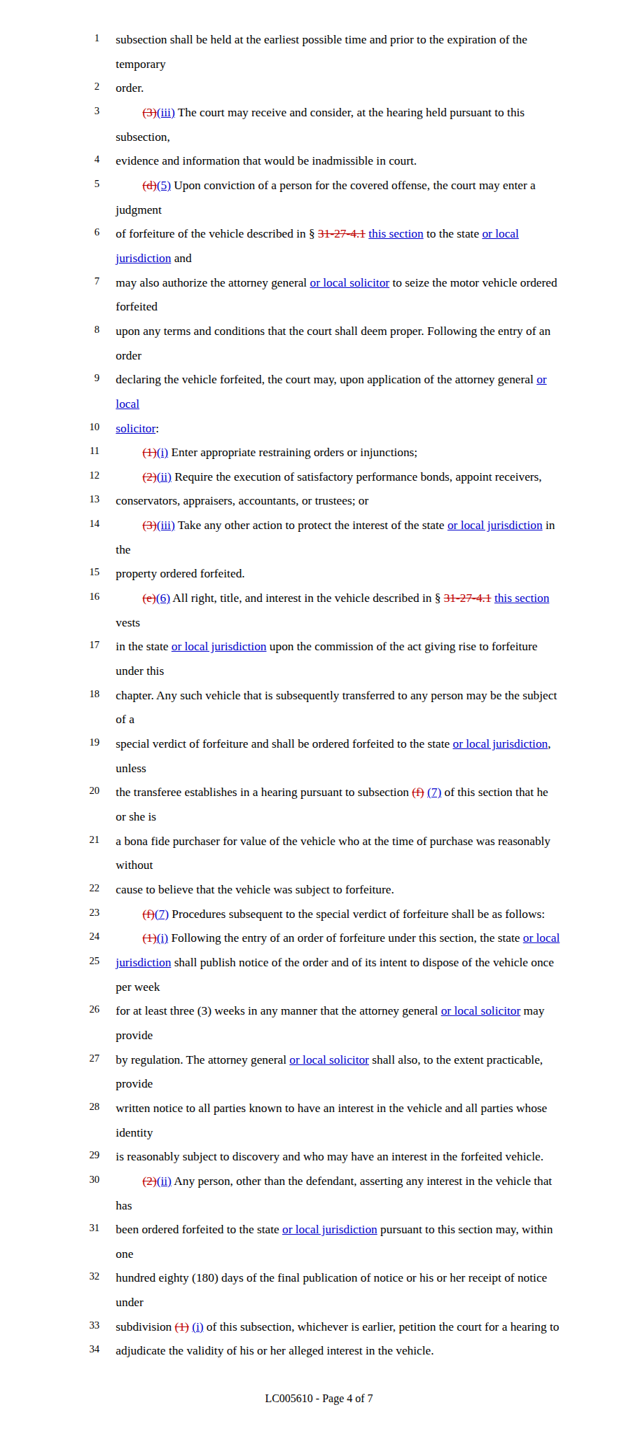subsection shall be held at the earliest possible time and prior to the expiration of the temporary
order.
(3)(iii) The court may receive and consider, at the hearing held pursuant to this subsection,
evidence and information that would be inadmissible in court.
(d)(5) Upon conviction of a person for the covered offense, the court may enter a judgment
of forfeiture of the vehicle described in § 31-27-4.1 this section to the state or local jurisdiction and
may also authorize the attorney general or local solicitor to seize the motor vehicle ordered forfeited
upon any terms and conditions that the court shall deem proper. Following the entry of an order
declaring the vehicle forfeited, the court may, upon application of the attorney general or local
solicitor:
(1)(i) Enter appropriate restraining orders or injunctions;
(2)(ii) Require the execution of satisfactory performance bonds, appoint receivers,
conservators, appraisers, accountants, or trustees; or
(3)(iii) Take any other action to protect the interest of the state or local jurisdiction in the
property ordered forfeited.
(e)(6) All right, title, and interest in the vehicle described in § 31-27-4.1 this section vests
in the state or local jurisdiction upon the commission of the act giving rise to forfeiture under this
chapter. Any such vehicle that is subsequently transferred to any person may be the subject of a
special verdict of forfeiture and shall be ordered forfeited to the state or local jurisdiction, unless
the transferee establishes in a hearing pursuant to subsection (f) (7) of this section that he or she is
a bona fide purchaser for value of the vehicle who at the time of purchase was reasonably without
cause to believe that the vehicle was subject to forfeiture.
(f)(7) Procedures subsequent to the special verdict of forfeiture shall be as follows:
(1)(i) Following the entry of an order of forfeiture under this section, the state or local
jurisdiction shall publish notice of the order and of its intent to dispose of the vehicle once per week
for at least three (3) weeks in any manner that the attorney general or local solicitor may provide
by regulation. The attorney general or local solicitor shall also, to the extent practicable, provide
written notice to all parties known to have an interest in the vehicle and all parties whose identity
is reasonably subject to discovery and who may have an interest in the forfeited vehicle.
(2)(ii) Any person, other than the defendant, asserting any interest in the vehicle that has
been ordered forfeited to the state or local jurisdiction pursuant to this section may, within one
hundred eighty (180) days of the final publication of notice or his or her receipt of notice under
subdivision (1) (i) of this subsection, whichever is earlier, petition the court for a hearing to
adjudicate the validity of his or her alleged interest in the vehicle.
LC005610 - Page 4 of 7